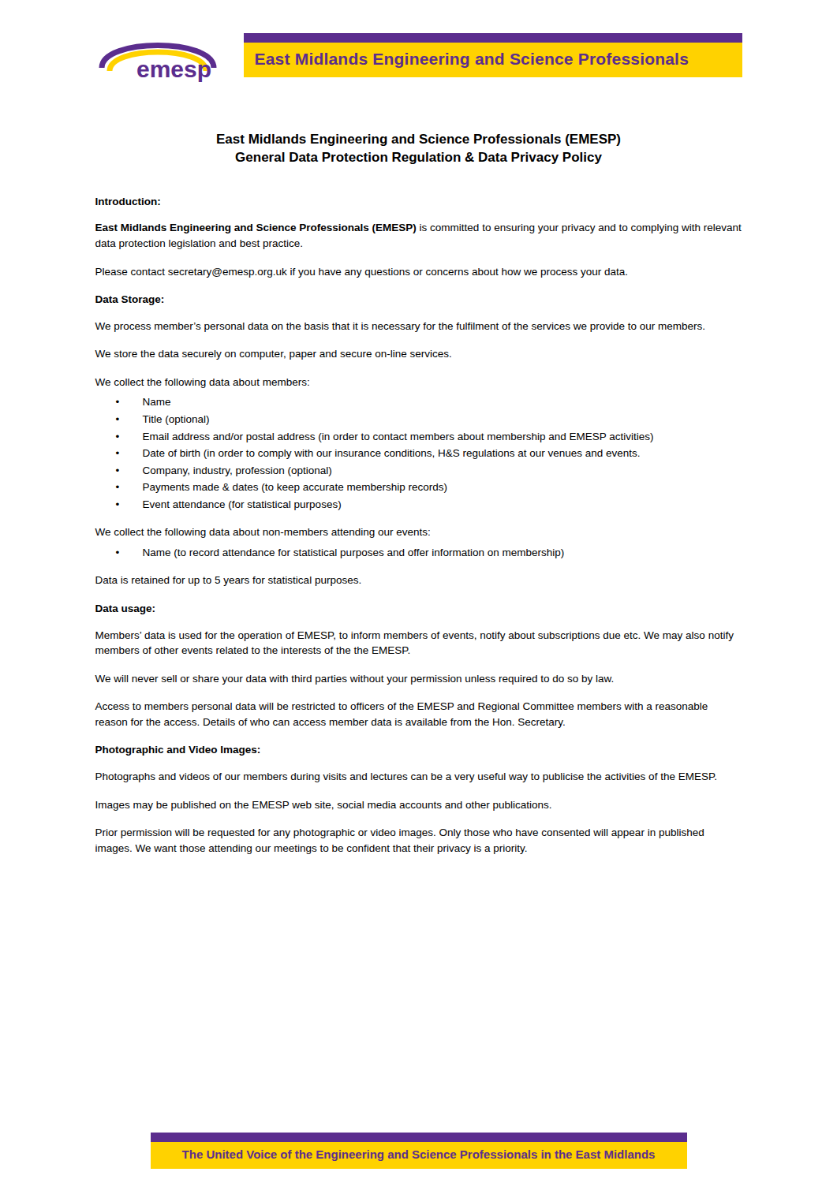emesp
East Midlands Engineering and Science Professionals
East Midlands Engineering and Science Professionals (EMESP)
General Data Protection Regulation & Data Privacy Policy
Introduction:
East Midlands Engineering and Science Professionals (EMESP) is committed to ensuring your privacy and to complying with relevant data protection legislation and best practice.
Please contact secretary@emesp.org.uk if you have any questions or concerns about how we process your data.
Data Storage:
We process member’s personal data on the basis that it is necessary for the fulfilment of the services we provide to our members.
We store the data securely on computer, paper and secure on-line services.
We collect the following data about members:
Name
Title (optional)
Email address and/or postal address (in order to contact members about membership and EMESP activities)
Date of birth (in order to comply with our insurance conditions, H&S regulations at our venues and events.
Company, industry, profession (optional)
Payments made & dates (to keep accurate membership records)
Event attendance (for statistical purposes)
We collect the following data about non-members attending our events:
Name (to record attendance for statistical purposes and offer information on membership)
Data is retained for up to 5 years for statistical purposes.
Data usage:
Members’ data is used for the operation of EMESP, to inform members of events, notify about subscriptions due etc. We may also notify members of other events related to the interests of the the EMESP.
We will never sell or share your data with third parties without your permission unless required to do so by law.
Access to members personal data will be restricted to officers of the EMESP and Regional Committee members with a reasonable reason for the access. Details of who can access member data is available from the Hon. Secretary.
Photographic and Video Images:
Photographs and videos of our members during visits and lectures can be a very useful way to publicise the activities of the EMESP.
Images may be published on the EMESP web site, social media accounts and other publications.
Prior permission will be requested for any photographic or video images. Only those who have consented will appear in published images. We want those attending our meetings to be confident that their privacy is a priority.
The United Voice of the Engineering and Science Professionals in the East Midlands